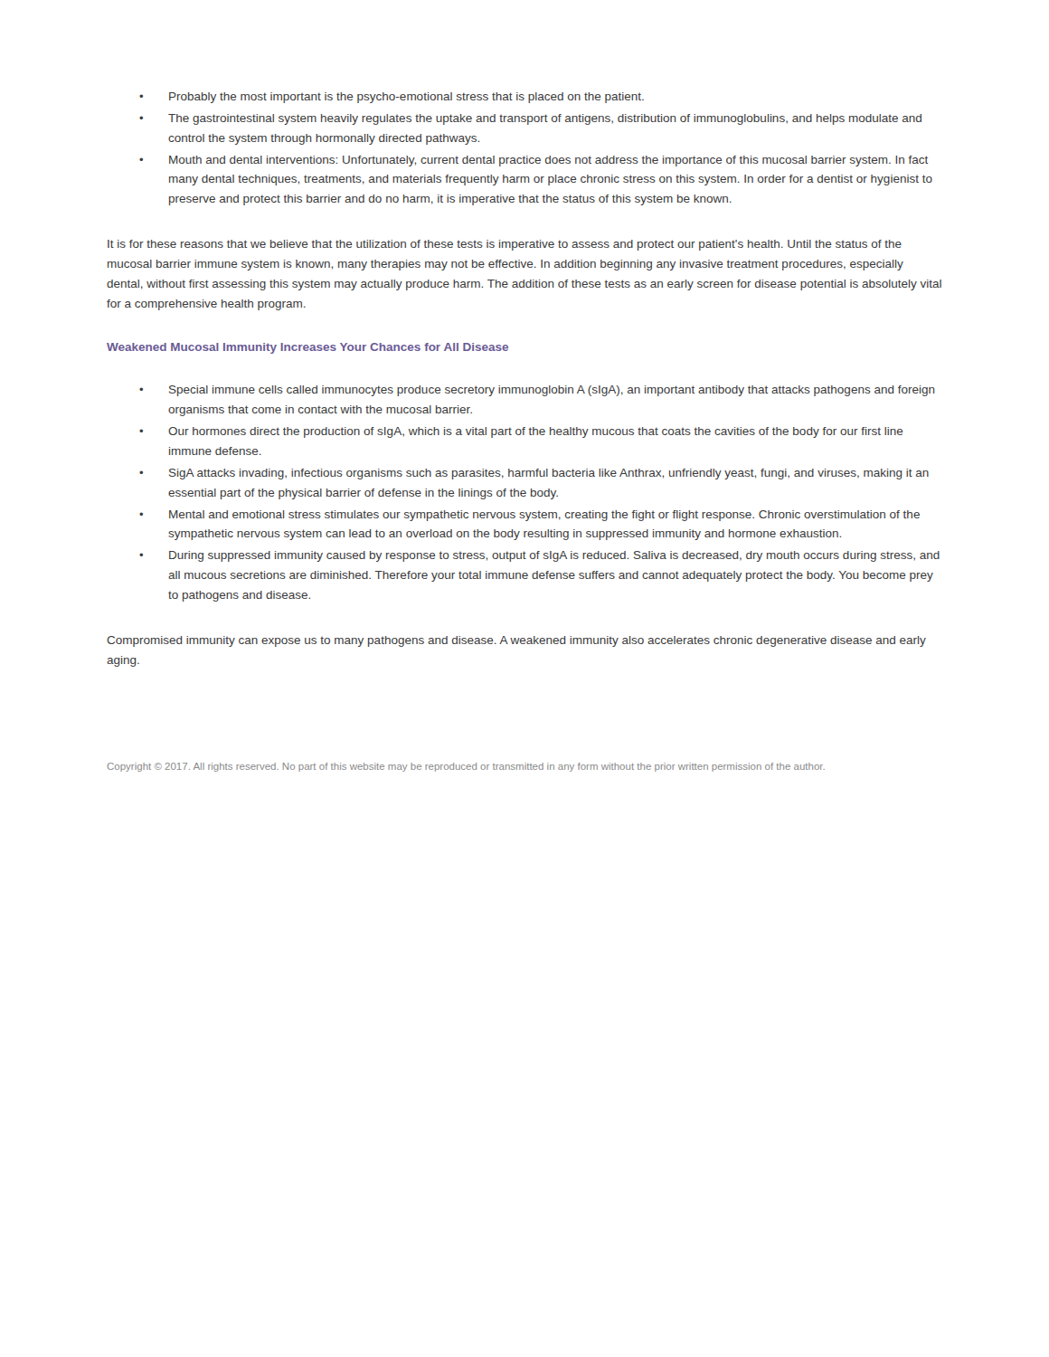Probably the most important is the psycho-emotional stress that is placed on the patient.
The gastrointestinal system heavily regulates the uptake and transport of antigens, distribution of immunoglobulins, and helps modulate and control the system through hormonally directed pathways.
Mouth and dental interventions: Unfortunately, current dental practice does not address the importance of this mucosal barrier system. In fact many dental techniques, treatments, and materials frequently harm or place chronic stress on this system. In order for a dentist or hygienist to preserve and protect this barrier and do no harm, it is imperative that the status of this system be known.
It is for these reasons that we believe that the utilization of these tests is imperative to assess and protect our patient's health. Until the status of the mucosal barrier immune system is known, many therapies may not be effective. In addition beginning any invasive treatment procedures, especially dental, without first assessing this system may actually produce harm. The addition of these tests as an early screen for disease potential is absolutely vital for a comprehensive health program.
Weakened Mucosal Immunity Increases Your Chances for All Disease
Special immune cells called immunocytes produce secretory immunoglobin A (sIgA), an important antibody that attacks pathogens and foreign organisms that come in contact with the mucosal barrier.
Our hormones direct the production of sIgA, which is a vital part of the healthy mucous that coats the cavities of the body for our first line immune defense.
SigA attacks invading, infectious organisms such as parasites, harmful bacteria like Anthrax, unfriendly yeast, fungi, and viruses, making it an essential part of the physical barrier of defense in the linings of the body.
Mental and emotional stress stimulates our sympathetic nervous system, creating the fight or flight response. Chronic overstimulation of the sympathetic nervous system can lead to an overload on the body resulting in suppressed immunity and hormone exhaustion.
During suppressed immunity caused by response to stress, output of sIgA is reduced. Saliva is decreased, dry mouth occurs during stress, and all mucous secretions are diminished. Therefore your total immune defense suffers and cannot adequately protect the body. You become prey to pathogens and disease.
Compromised immunity can expose us to many pathogens and disease. A weakened immunity also accelerates chronic degenerative disease and early aging.
Copyright © 2017. All rights reserved. No part of this website may be reproduced or transmitted in any form without the prior written permission of the author.